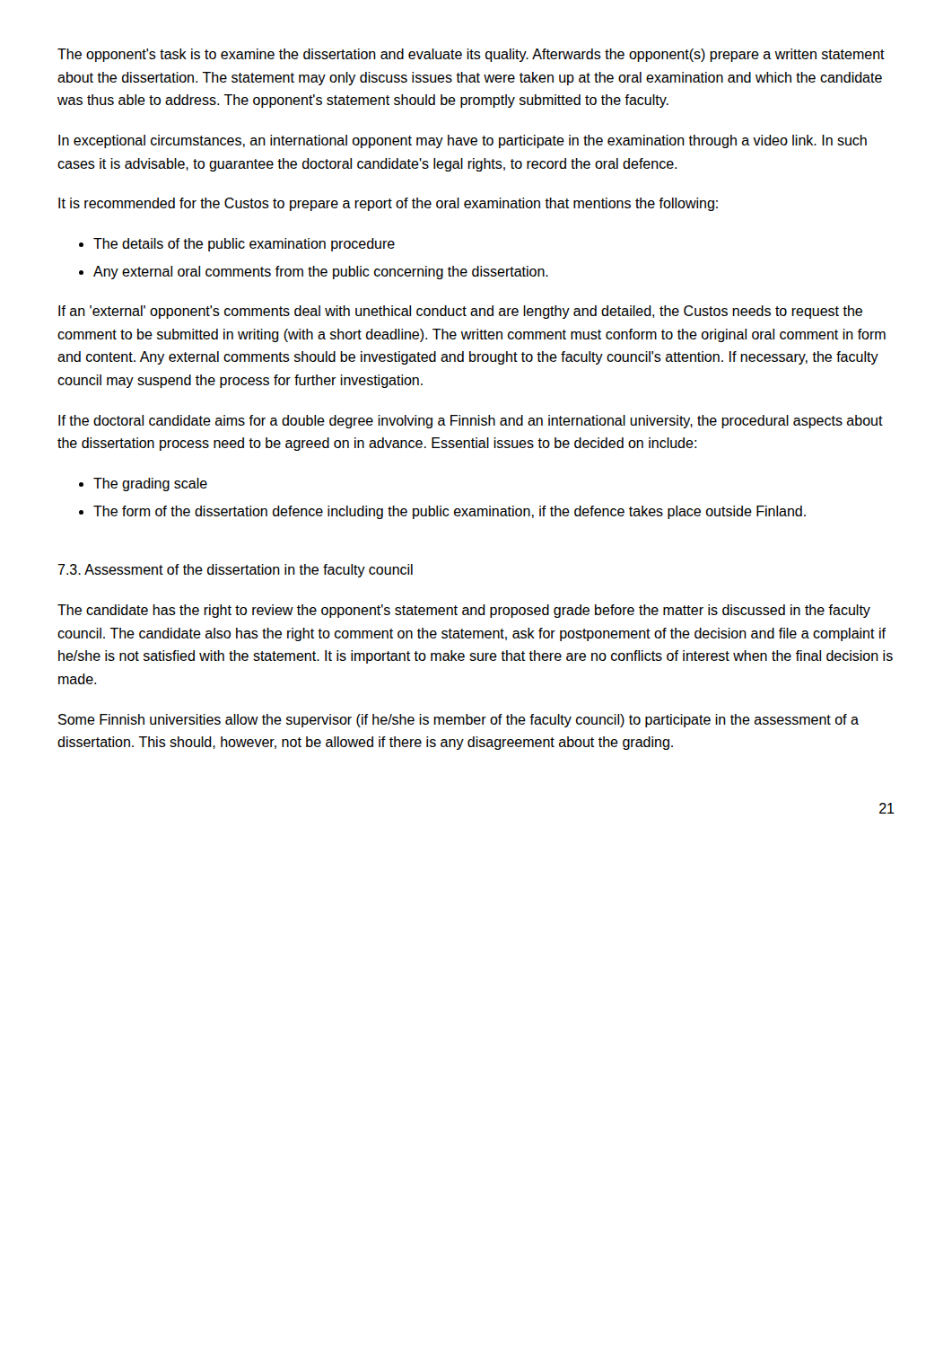The opponent's task is to examine the dissertation and evaluate its quality. Afterwards the opponent(s) prepare a written statement about the dissertation. The statement may only discuss issues that were taken up at the oral examination and which the candidate was thus able to address. The opponent's statement should be promptly submitted to the faculty.
In exceptional circumstances, an international opponent may have to participate in the examination through a video link. In such cases it is advisable, to guarantee the doctoral candidate's legal rights, to record the oral defence.
It is recommended for the Custos to prepare a report of the oral examination that mentions the following:
The details of the public examination procedure
Any external oral comments from the public concerning the dissertation.
If an 'external' opponent's comments deal with unethical conduct and are lengthy and detailed, the Custos needs to request the comment to be submitted in writing (with a short deadline). The written comment must conform to the original oral comment in form and content. Any external comments should be investigated and brought to the faculty council's attention. If necessary, the faculty council may suspend the process for further investigation.
If the doctoral candidate aims for a double degree involving a Finnish and an international university, the procedural aspects about the dissertation process need to be agreed on in advance. Essential issues to be decided on include:
The grading scale
The form of the dissertation defence including the public examination, if the defence takes place outside Finland.
7.3. Assessment of the dissertation in the faculty council
The candidate has the right to review the opponent's statement and proposed grade before the matter is discussed in the faculty council. The candidate also has the right to comment on the statement, ask for postponement of the decision and file a complaint if he/she is not satisfied with the statement. It is important to make sure that there are no conflicts of interest when the final decision is made.
Some Finnish universities allow the supervisor (if he/she is member of the faculty council) to participate in the assessment of a dissertation. This should, however, not be allowed if there is any disagreement about the grading.
21